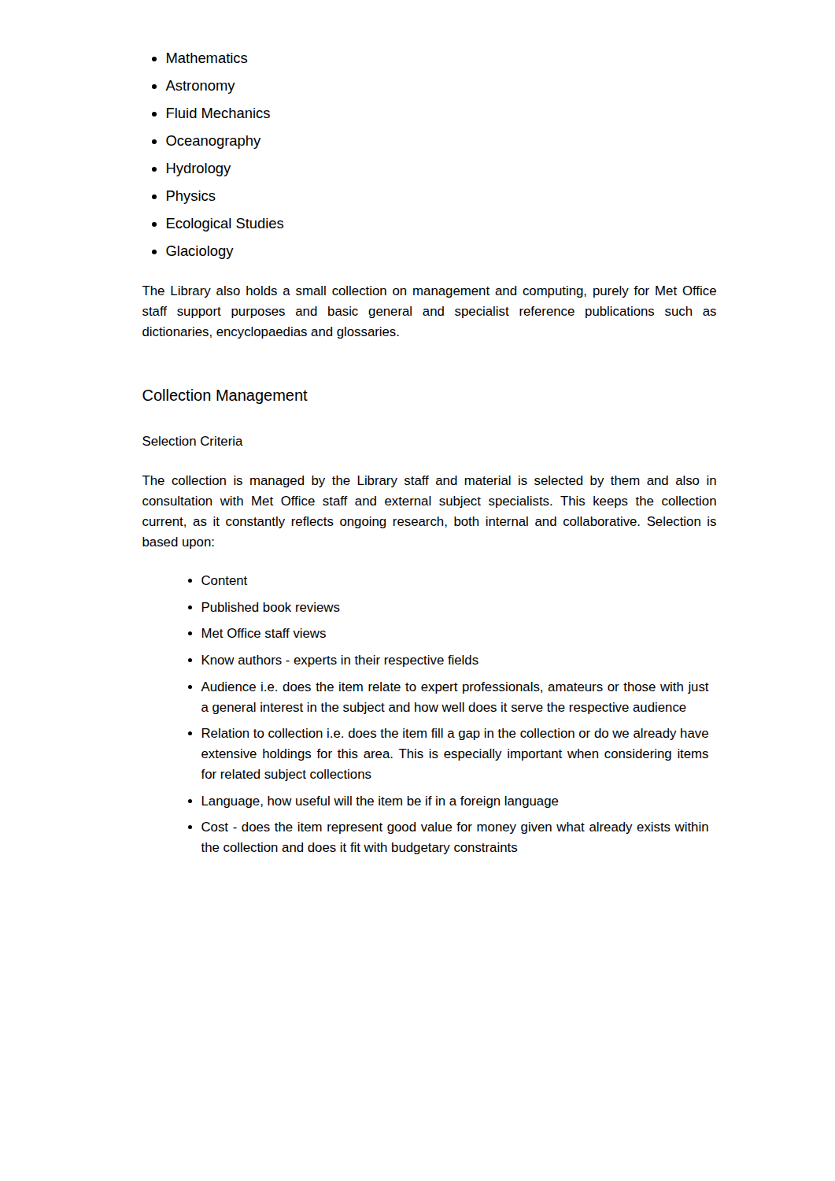Mathematics
Astronomy
Fluid Mechanics
Oceanography
Hydrology
Physics
Ecological Studies
Glaciology
The Library also holds a small collection on management and computing, purely for Met Office staff support purposes and basic general and specialist reference publications such as dictionaries, encyclopaedias and glossaries.
Collection Management
Selection Criteria
The collection is managed by the Library staff and material is selected by them and also in consultation with Met Office staff and external subject specialists. This keeps the collection current, as it constantly reflects ongoing research, both internal and collaborative. Selection is based upon:
Content
Published book reviews
Met Office staff views
Know authors - experts in their respective fields
Audience i.e. does the item relate to expert professionals, amateurs or those with just a general interest in the subject and how well does it serve the respective audience
Relation to collection i.e. does the item fill a gap in the collection or do we already have extensive holdings for this area. This is especially important when considering items for related subject collections
Language, how useful will the item be if in a foreign language
Cost - does the item represent good value for money given what already exists within the collection and does it fit with budgetary constraints